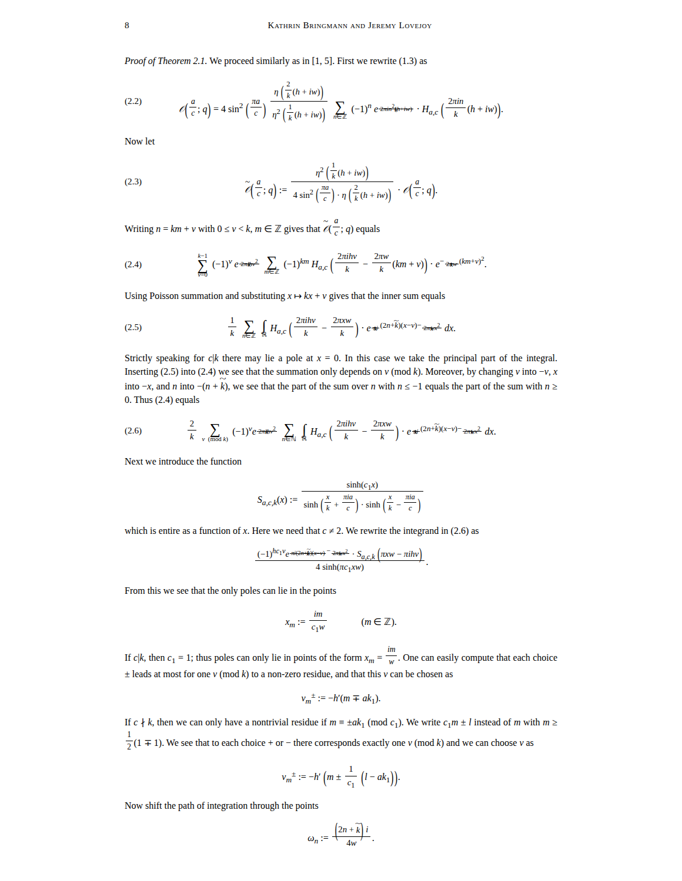8 Kathrin Bringmann and Jeremy Lovejoy
Proof of Theorem 2.1. We proceed similarly as in [1, 5]. First we rewrite (1.3) as
(2.2)
𝒪(ac; q) = 4 sin2 (πa c) η (2 k(h + iw)) η2 (1 k(h + iw)) ∑n∈ℤ (−1)n e2πin2(h+iw) k · Ha,c (2πin k(h + iw)).
Now let
(2.3)
𝒪(ac; q) := η2 (1 k(h + iw)) 4 sin2 (πa c) · η (2 k(h + iw)) · 𝒪(ac; q).
Writing n = km + ν with 0 ≤ ν < k, m ∈ ℤ gives that 𝒪(ac; q) equals
(2.4)
k−1∑ν=0 (−1)ν e2πihν2 k ∑m∈ℤ (−1)km Ha,c (2πihν k − 2πw k(km + ν)) · e−2πw k(km+ν)2.
Using Poisson summation and substituting x ↦ kx + ν gives that the inner sum equals
(2.5)
1 k ∑n∈ℤ ∫ℝ Ha,c (2πihν k − 2πxw k) · eπi k(2n+k)(x−ν)−2πwx2 k dx.
Strictly speaking for c|k there may lie a pole at x = 0. In this case we take the principal part of the integral. Inserting (2.5) into (2.4) we see that the summation only depends on ν (mod k). Moreover, by changing ν into −ν, x into −x, and n into −(n + k), we see that the part of the sum over n with n ≤ −1 equals the part of the sum with n ≥ 0. Thus (2.4) equals
(2.6)
2 k ∑ν (mod k) (−1)νe2πihν2 k ∑n∈ℕ ∫ℝ Ha,c (2πihν k − 2πxw k) · eπi k(2n+k)(x−ν)−2πwx2 k dx.
Next we introduce the function
Sa,c,k(x) := sinh(c1x) sinh (xk + πia c) · sinh (xk − πia c)
which is entire as a function of x. Here we need that c ≠ 2. We rewrite the integrand in (2.6) as
(−1)hc1νeπi(2n+k)(x−ν) k−2πwx2 k · Sa,c,k (πxw − πihν) 4 sinh(πc1xw) .
From this we see that the only poles can lie in the points
xm := im c1w (m ∈ ℤ).
If c|k, then c1 = 1; thus poles can only lie in points of the form xm = im w. One can easily compute that each choice ± leads at most for one ν (mod k) to a non-zero residue, and that this ν can be chosen as
νm± := −h′(m ∓ ak1).
If c ∤ k, then we can only have a nontrivial residue if m ≡ ±ak1 (mod c1). We write c1m ± l instead of m with m ≥ 12(1 ∓ 1). We see that to each choice + or − there corresponds exactly one ν (mod k) and we can choose ν as
νm± := −h′ (m ± 1 c1 (l − ak1)).
Now shift the path of integration through the points
ωn := (2n + k) i 4w .